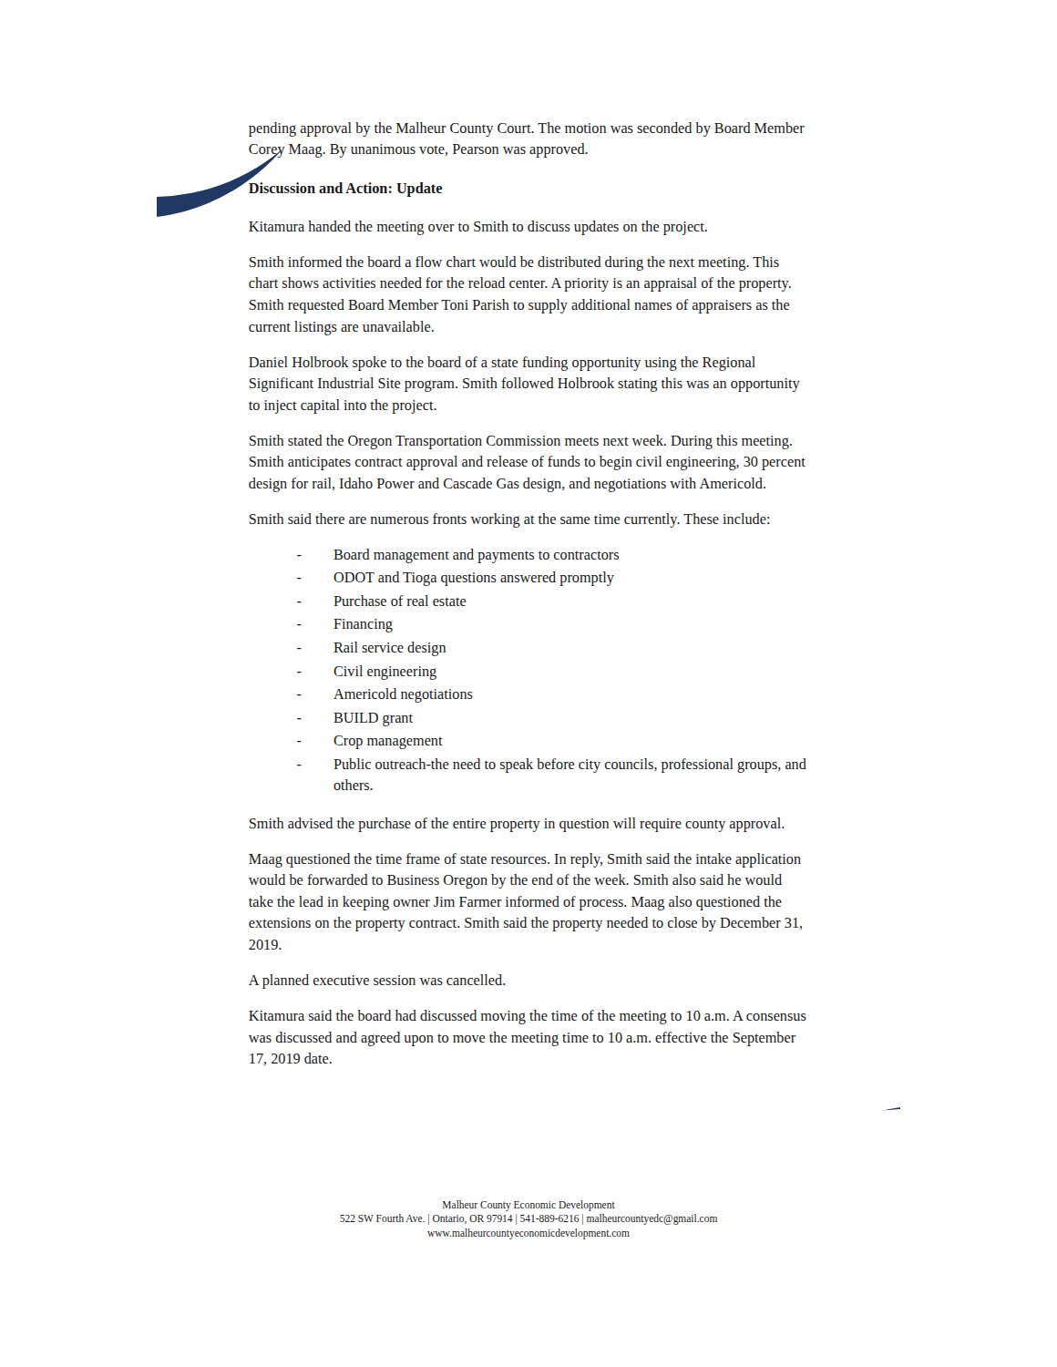pending approval by the Malheur County Court. The motion was seconded by Board Member Corey Maag. By unanimous vote, Pearson was approved.
Discussion and Action: Update
Kitamura handed the meeting over to Smith to discuss updates on the project.
Smith informed the board a flow chart would be distributed during the next meeting. This chart shows activities needed for the reload center. A priority is an appraisal of the property. Smith requested Board Member Toni Parish to supply additional names of appraisers as the current listings are unavailable.
Daniel Holbrook spoke to the board of a state funding opportunity using the Regional Significant Industrial Site program. Smith followed Holbrook stating this was an opportunity to inject capital into the project.
Smith stated the Oregon Transportation Commission meets next week. During this meeting. Smith anticipates contract approval and release of funds to begin civil engineering, 30 percent design for rail, Idaho Power and Cascade Gas design, and negotiations with Americold.
Smith said there are numerous fronts working at the same time currently. These include:
Board management and payments to contractors
ODOT and Tioga questions answered promptly
Purchase of real estate
Financing
Rail service design
Civil engineering
Americold negotiations
BUILD grant
Crop management
Public outreach-the need to speak before city councils, professional groups, and others.
Smith advised the purchase of the entire property in question will require county approval.
Maag questioned the time frame of state resources. In reply, Smith said the intake application would be forwarded to Business Oregon by the end of the week. Smith also said he would take the lead in keeping owner Jim Farmer informed of process. Maag also questioned the extensions on the property contract. Smith said the property needed to close by December 31, 2019.
A planned executive session was cancelled.
Kitamura said the board had discussed moving the time of the meeting to 10 a.m. A consensus was discussed and agreed upon to move the meeting time to 10 a.m. effective the September 17, 2019 date.
Malheur County Economic Development
522 SW Fourth Ave. | Ontario, OR 97914 | 541-889-6216 | malheurcountyedc@gmail.com
www.malheurcountyeconomicdevelopment.com